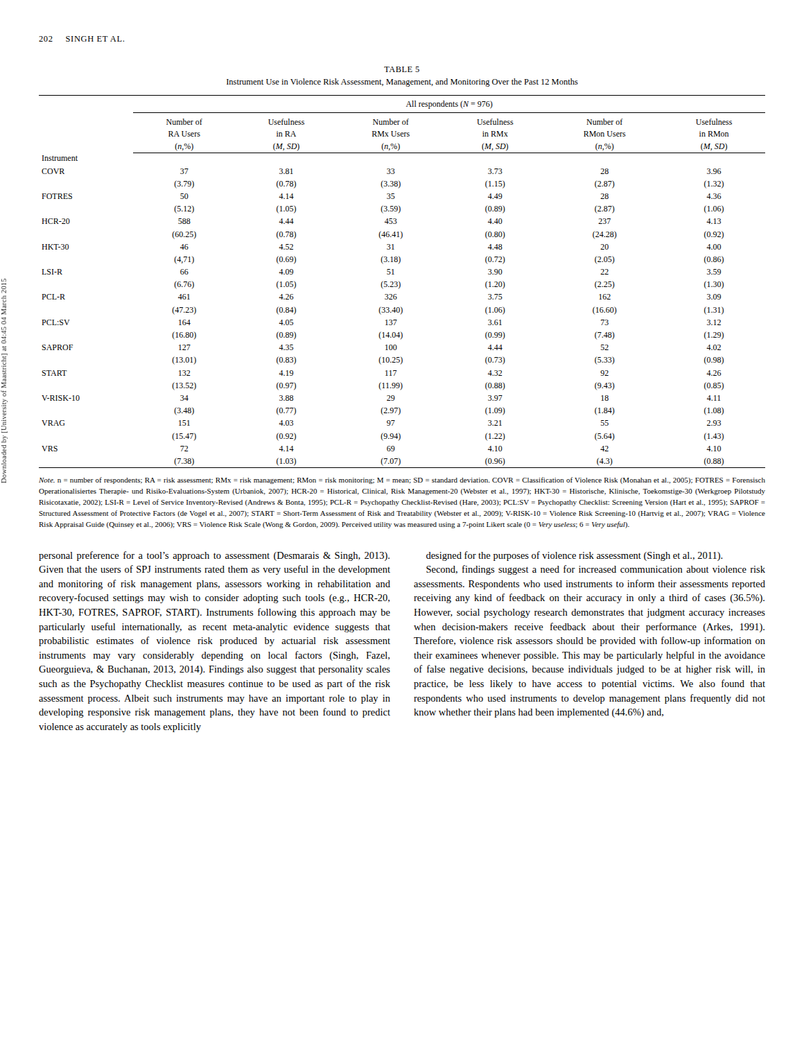Downloaded by [University of Maastricht] at 04:45 04 March 2015
202 SINGH ET AL.
TABLE 5 Instrument Use in Violence Risk Assessment, Management, and Monitoring Over the Past 12 Months
| | All respondents ( N = 976) |
| --- | --- |
| Number of RA Users | Usefulness in RA | Number of RMx Users | Usefulness in RMx | Number of RMon Users | Usefulness in RMon |
| ( n ,%) | ( M, SD ) | ( n ,%) | ( M, SD ) | ( n ,%) | ( M, SD ) |
| Instrument | |
| COVR | 37 | 3.81 | 33 | 3.73 | 28 | 3.96 |
| | (3.79) | (0.78) | (3.38) | (1.15) | (2.87) | (1.32) |
| FOTRES | 50 | 4.14 | 35 | 4.49 | 28 | 4.36 |
| | (5.12) | (1.05) | (3.59) | (0.89) | (2.87) | (1.06) |
| HCR-20 | 588 | 4.44 | 453 | 4.40 | 237 | 4.13 |
| | (60.25) | (0.78) | (46.41) | (0.80) | (24.28) | (0.92) |
| HKT-30 | 46 | 4.52 | 31 | 4.48 | 20 | 4.00 |
| | (4,71) | (0.69) | (3.18) | (0.72) | (2.05) | (0.86) |
| LSI-R | 66 | 4.09 | 51 | 3.90 | 22 | 3.59 |
| | (6.76) | (1.05) | (5.23) | (1.20) | (2.25) | (1.30) |
| PCL-R | 461 | 4.26 | 326 | 3.75 | 162 | 3.09 |
| | (47.23) | (0.84) | (33.40) | (1.06) | (16.60) | (1.31) |
| PCL:SV | 164 | 4.05 | 137 | 3.61 | 73 | 3.12 |
| | (16.80) | (0.89) | (14.04) | (0.99) | (7.48) | (1.29) |
| SAPROF | 127 | 4.35 | 100 | 4.44 | 52 | 4.02 |
| | (13.01) | (0.83) | (10.25) | (0.73) | (5.33) | (0.98) |
| START | 132 | 4.19 | 117 | 4.32 | 92 | 4.26 |
| | (13.52) | (0.97) | (11.99) | (0.88) | (9.43) | (0.85) |
| V-RISK-10 | 34 | 3.88 | 29 | 3.97 | 18 | 4.11 |
| | (3.48) | (0.77) | (2.97) | (1.09) | (1.84) | (1.08) |
| VRAG | 151 | 4.03 | 97 | 3.21 | 55 | 2.93 |
| | (15.47) | (0.92) | (9.94) | (1.22) | (5.64) | (1.43) |
| VRS | 72 | 4.14 | 69 | 4.10 | 42 | 4.10 |
| | (7.38) | (1.03) | (7.07) | (0.96) | (4.3) | (0.88) |
Note. n = number of respondents; RA = risk assessment; RMx = risk management; RMon = risk monitoring; M = mean; SD = standard deviation. COVR = Classification of Violence Risk (Monahan et al., 2005); FOTRES = Forensisch Operationalisiertes Therapie- und Risiko-Evaluations-System (Urbaniok, 2007); HCR-20 = Historical, Clinical, Risk Management-20 (Webster et al., 1997); HKT-30 = Historische, Klinische, Toekomstige-30 (Werkgroep Pilotstudy Risicotaxatie, 2002); LSI-R = Level of Service Inventory-Revised (Andrews & Bonta, 1995); PCL-R = Psychopathy Checklist-Revised (Hare, 2003); PCL:SV = Psychopathy Checklist: Screening Version (Hart et al., 1995); SAPROF = Structured Assessment of Protective Factors (de Vogel et al., 2007); START = Short-Term Assessment of Risk and Treatability (Webster et al., 2009); V-RISK-10 = Violence Risk Screening-10 (Hartvig et al., 2007); VRAG = Violence Risk Appraisal Guide (Quinsey et al., 2006); VRS = Violence Risk Scale (Wong & Gordon, 2009). Perceived utility was measured using a 7-point Likert scale (0 = Very useless; 6 = Very useful).
personal preference for a tool’s approach to assessment (Desmarais & Singh, 2013). Given that the users of SPJ instruments rated them as very useful in the development and monitoring of risk management plans, assessors working in rehabilitation and recovery-focused settings may wish to consider adopting such tools (e.g., HCR-20, HKT-30, FOTRES, SAPROF, START). Instruments following this approach may be particularly useful internationally, as recent meta-analytic evidence suggests that probabilistic estimates of violence risk produced by actuarial risk assessment instruments may vary considerably depending on local factors (Singh, Fazel, Gueorguieva, & Buchanan, 2013, 2014). Findings also suggest that personality scales such as the Psychopathy Checklist measures continue to be used as part of the risk assessment process. Albeit such instruments may have an important role to play in developing responsive risk management plans, they have not been found to predict violence as accurately as tools explicitly
designed for the purposes of violence risk assessment (Singh et al., 2011).
Second, findings suggest a need for increased communication about violence risk assessments. Respondents who used instruments to inform their assessments reported receiving any kind of feedback on their accuracy in only a third of cases (36.5%). However, social psychology research demonstrates that judgment accuracy increases when decision-makers receive feedback about their performance (Arkes, 1991). Therefore, violence risk assessors should be provided with follow-up information on their examinees whenever possible. This may be particularly helpful in the avoidance of false negative decisions, because individuals judged to be at higher risk will, in practice, be less likely to have access to potential victims. We also found that respondents who used instruments to develop management plans frequently did not know whether their plans had been implemented (44.6%) and,